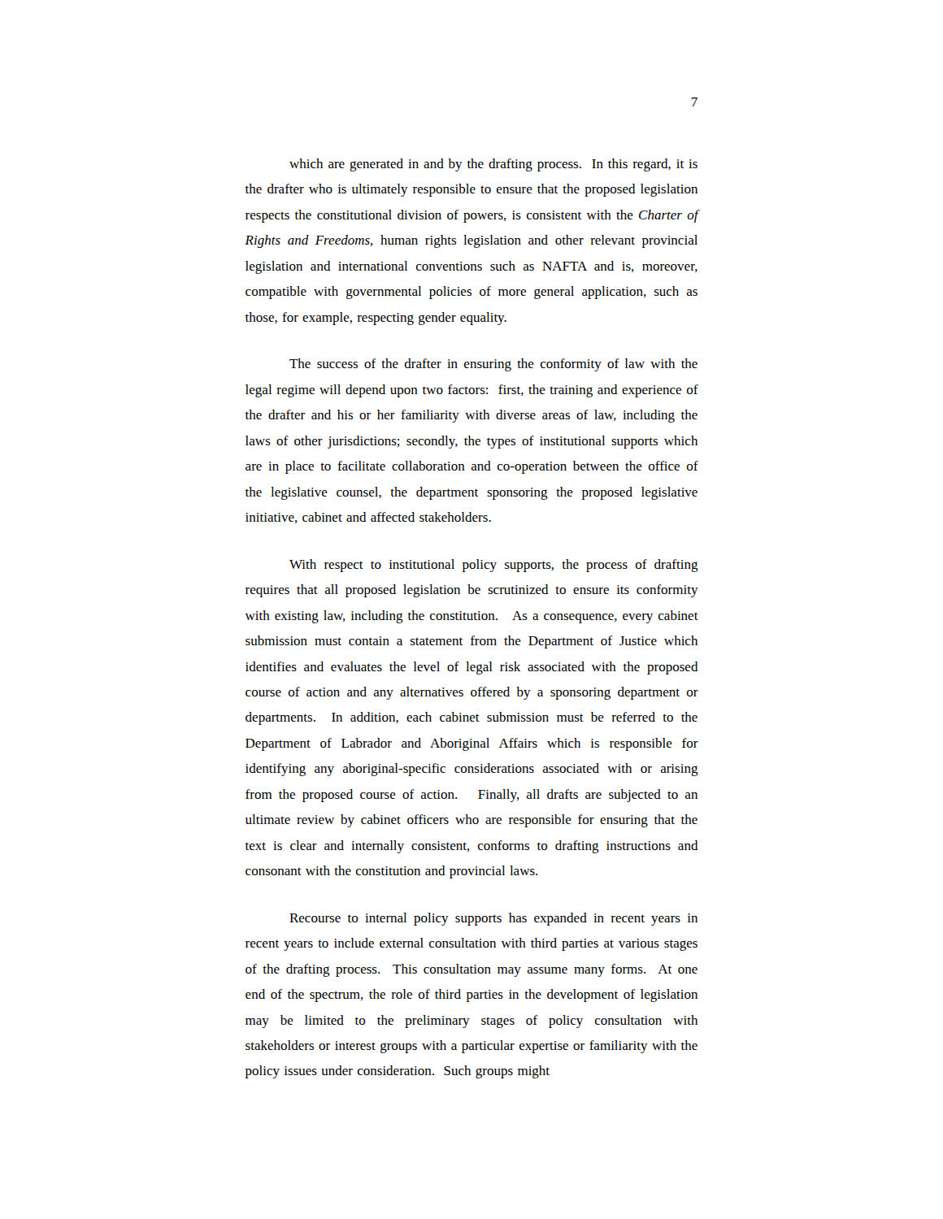7
which are generated in and by the drafting process. In this regard, it is the drafter who is ultimately responsible to ensure that the proposed legislation respects the constitutional division of powers, is consistent with the Charter of Rights and Freedoms, human rights legislation and other relevant provincial legislation and international conventions such as NAFTA and is, moreover, compatible with governmental policies of more general application, such as those, for example, respecting gender equality.
The success of the drafter in ensuring the conformity of law with the legal regime will depend upon two factors: first, the training and experience of the drafter and his or her familiarity with diverse areas of law, including the laws of other jurisdictions; secondly, the types of institutional supports which are in place to facilitate collaboration and co-operation between the office of the legislative counsel, the department sponsoring the proposed legislative initiative, cabinet and affected stakeholders.
With respect to institutional policy supports, the process of drafting requires that all proposed legislation be scrutinized to ensure its conformity with existing law, including the constitution. As a consequence, every cabinet submission must contain a statement from the Department of Justice which identifies and evaluates the level of legal risk associated with the proposed course of action and any alternatives offered by a sponsoring department or departments. In addition, each cabinet submission must be referred to the Department of Labrador and Aboriginal Affairs which is responsible for identifying any aboriginal-specific considerations associated with or arising from the proposed course of action. Finally, all drafts are subjected to an ultimate review by cabinet officers who are responsible for ensuring that the text is clear and internally consistent, conforms to drafting instructions and consonant with the constitution and provincial laws.
Recourse to internal policy supports has expanded in recent years in recent years to include external consultation with third parties at various stages of the drafting process. This consultation may assume many forms. At one end of the spectrum, the role of third parties in the development of legislation may be limited to the preliminary stages of policy consultation with stakeholders or interest groups with a particular expertise or familiarity with the policy issues under consideration. Such groups might